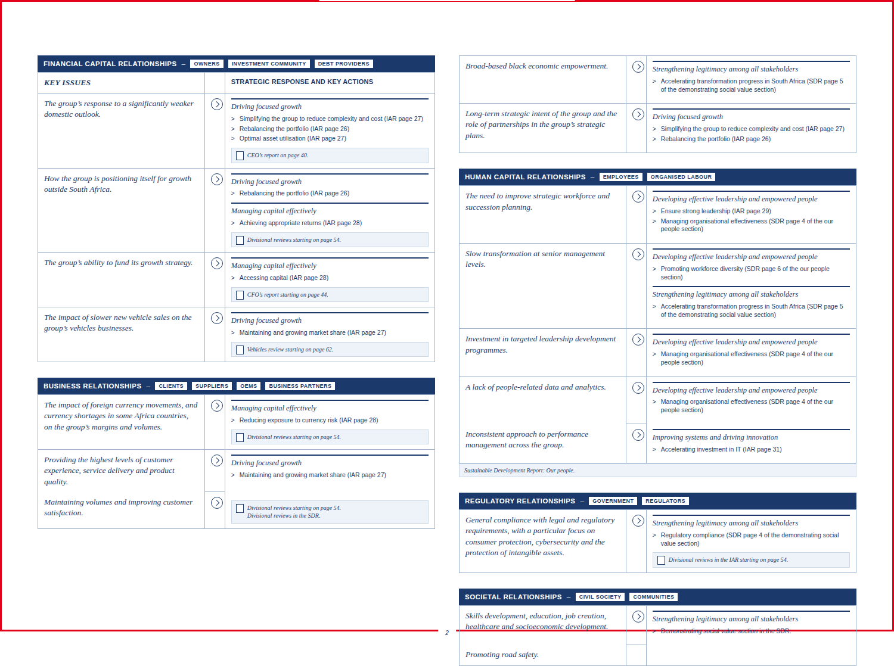IMPERIAL SUSTAINABLE DEVELOPMENT REPORT > OUR KEY RELATIONSHIPS
FINANCIAL CAPITAL RELATIONSHIPS– OWNERS INVESTMENT COMMUNITY DEBT PROVIDERS
| KEY ISSUES | | STRATEGIC RESPONSE AND KEY ACTIONS |
| The group’s response to a significantly weaker domestic outlook. | | Driving focused growth Simplifying the group to reduce complexity and cost (IAR page 27) Rebalancing the portfolio (IAR page 26) Optimal asset utilisation (IAR page 27) CEO’s report on page 40. |
| How the group is positioning itself for growth outside South Africa. | | Driving focused growth Rebalancing the portfolio (IAR page 26) Managing capital effectively Achieving appropriate returns (IAR page 28) Divisional reviews starting on page 54. |
| The group’s ability to fund its growth strategy. | | Managing capital effectively Accessing capital (IAR page 28) CFO’s report starting on page 44. |
| The impact of slower new vehicle sales on the group’s vehicles businesses. | | Driving focused growth Maintaining and growing market share (IAR page 27) Vehicles review starting on page 62. |
BUSINESS RELATIONSHIPS– CLIENTS SUPPLIERS OEMS BUSINESS PARTNERS
| The impact of foreign currency movements, and currency shortages in some Africa countries, on the group’s margins and volumes. | | Managing capital effectively Reducing exposure to currency risk (IAR page 28) Divisional reviews starting on page 54. |
| Providing the highest levels of customer experience, service delivery and product quality. | | Driving focused growth Maintaining and growing market share (IAR page 27) |
| Maintaining volumes and improving customer satisfaction. | | Divisional reviews starting on page 54. Divisional reviews in the SDR. |
| Broad-based black economic empowerment. | | Strengthening legitimacy among all stakeholders Accelerating transformation progress in South Africa (SDR page 5 of the demonstrating social value section) |
| Long-term strategic intent of the group and the role of partnerships in the group’s strategic plans. | | Driving focused growth Simplifying the group to reduce complexity and cost (IAR page 27) Rebalancing the portfolio (IAR page 26) |
HUMAN CAPITAL RELATIONSHIPS– EMPLOYEES ORGANISED LABOUR
| The need to improve strategic workforce and succession planning. | | Developing effective leadership and empowered people Ensure strong leadership (IAR page 29) Managing organisational effectiveness (SDR page 4 of the our people section) |
| Slow transformation at senior management levels. | | Developing effective leadership and empowered people Promoting workforce diversity (SDR page 6 of the our people section) Strengthening legitimacy among all stakeholders Accelerating transformation progress in South Africa (SDR page 5 of the demonstrating social value section) |
| Investment in targeted leadership development programmes. | | Developing effective leadership and empowered people Managing organisational effectiveness (SDR page 4 of the our people section) |
| A lack of people-related data and analytics. | | Developing effective leadership and empowered people Managing organisational effectiveness (SDR page 4 of the our people section) |
| Inconsistent approach to performance management across the group. | | Improving systems and driving innovation Accelerating investment in IT (IAR page 31) |
Sustainable Development Report: Our people.
REGULATORY RELATIONSHIPS– GOVERNMENT REGULATORS
| General compliance with legal and regulatory requirements, with a particular focus on consumer protection, cybersecurity and the protection of intangible assets. | | Strengthening legitimacy among all stakeholders Regulatory compliance (SDR page 4 of the demonstrating social value section) Divisional reviews in the IAR starting on page 54. |
SOCIETAL RELATIONSHIPS– CIVIL SOCIETY COMMUNITIES
| Skills development, education, job creation, healthcare and socioeconomic development. | | Strengthening legitimacy among all stakeholders Demonstrating social value section in the SDR. |
| Promoting road safety. | | |
2